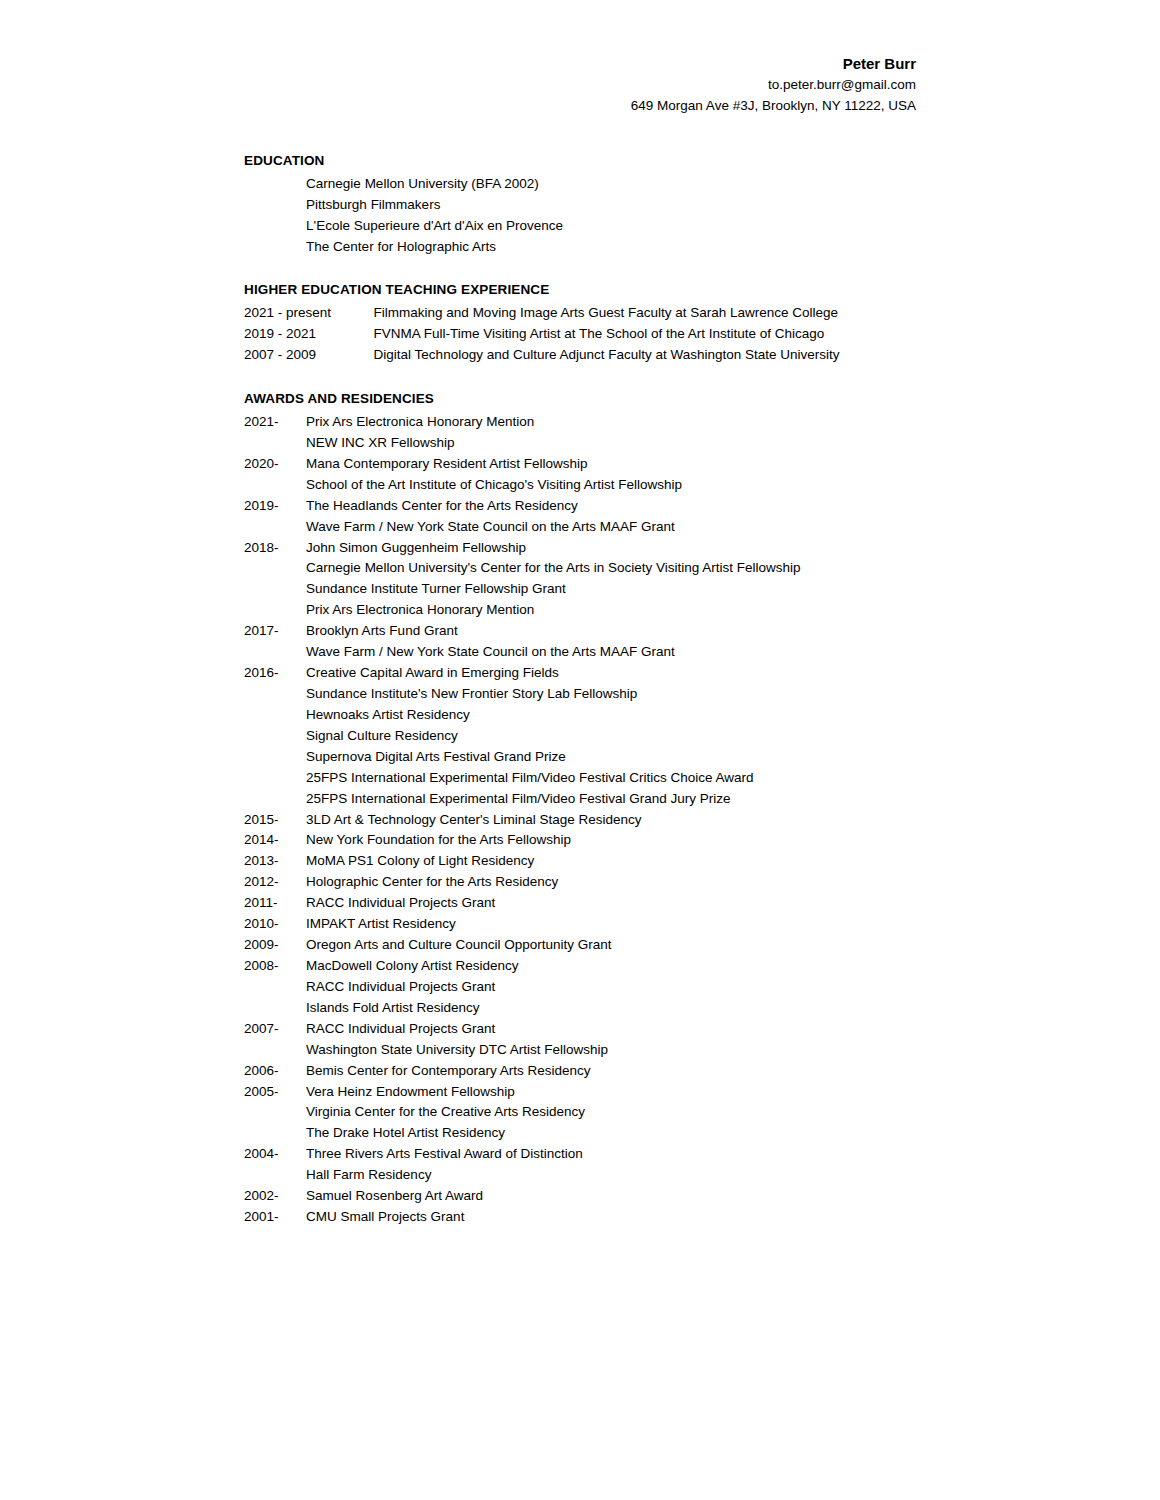Peter Burr
to.peter.burr@gmail.com
649 Morgan Ave #3J, Brooklyn, NY 11222, USA
Education
Carnegie Mellon University (BFA 2002)
Pittsburgh Filmmakers
L'Ecole Superieure d'Art d'Aix en Provence
The Center for Holographic Arts
Higher Education Teaching Experience
| 2021 - present | Filmmaking and Moving Image Arts Guest Faculty at Sarah Lawrence College |
| 2019 - 2021 | FVNMA Full-Time Visiting Artist at The School of the Art Institute of Chicago |
| 2007 - 2009 | Digital Technology and Culture Adjunct Faculty at Washington State University |
Awards and Residencies
| 2021- | Prix Ars Electronica Honorary Mention |
| | NEW INC XR Fellowship |
| 2020- | Mana Contemporary Resident Artist Fellowship |
| | School of the Art Institute of Chicago's Visiting Artist Fellowship |
| 2019- | The Headlands Center for the Arts Residency |
| | Wave Farm / New York State Council on the Arts MAAF Grant |
| 2018- | John Simon Guggenheim Fellowship |
| | Carnegie Mellon University's Center for the Arts in Society Visiting Artist Fellowship |
| | Sundance Institute Turner Fellowship Grant |
| | Prix Ars Electronica Honorary Mention |
| 2017- | Brooklyn Arts Fund Grant |
| | Wave Farm / New York State Council on the Arts MAAF Grant |
| 2016- | Creative Capital Award in Emerging Fields |
| | Sundance Institute's New Frontier Story Lab Fellowship |
| | Hewnoaks Artist Residency |
| | Signal Culture Residency |
| | Supernova Digital Arts Festival Grand Prize |
| | 25FPS International Experimental Film/Video Festival Critics Choice Award |
| | 25FPS International Experimental Film/Video Festival Grand Jury Prize |
| 2015- | 3LD Art & Technology Center's Liminal Stage Residency |
| 2014- | New York Foundation for the Arts Fellowship |
| 2013- | MoMA PS1 Colony of Light Residency |
| 2012- | Holographic Center for the Arts Residency |
| 2011- | RACC Individual Projects Grant |
| 2010- | IMPAKT Artist Residency |
| 2009- | Oregon Arts and Culture Council Opportunity Grant |
| 2008- | MacDowell Colony Artist Residency |
| | RACC Individual Projects Grant |
| | Islands Fold Artist Residency |
| 2007- | RACC Individual Projects Grant |
| | Washington State University DTC Artist Fellowship |
| 2006- | Bemis Center for Contemporary Arts Residency |
| 2005- | Vera Heinz Endowment Fellowship |
| | Virginia Center for the Creative Arts Residency |
| | The Drake Hotel Artist Residency |
| 2004- | Three Rivers Arts Festival Award of Distinction |
| | Hall Farm Residency |
| 2002- | Samuel Rosenberg Art Award |
| 2001- | CMU Small Projects Grant |